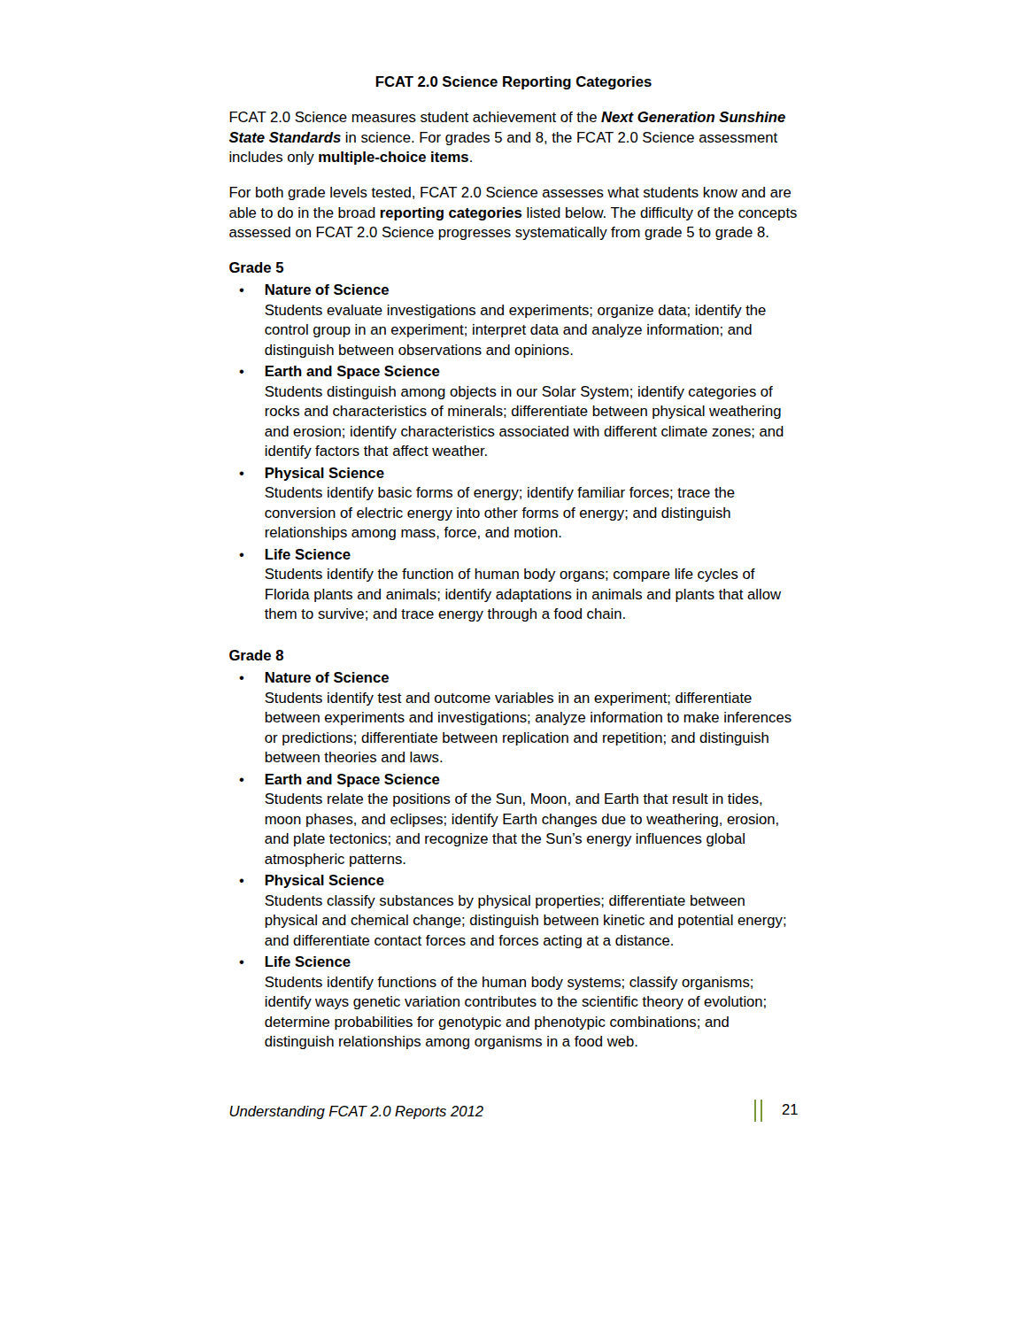FCAT 2.0 Science Reporting Categories
FCAT 2.0 Science measures student achievement of the Next Generation Sunshine State Standards in science. For grades 5 and 8, the FCAT 2.0 Science assessment includes only multiple-choice items.
For both grade levels tested, FCAT 2.0 Science assesses what students know and are able to do in the broad reporting categories listed below. The difficulty of the concepts assessed on FCAT 2.0 Science progresses systematically from grade 5 to grade 8.
Grade 5
Nature of Science Students evaluate investigations and experiments; organize data; identify the control group in an experiment; interpret data and analyze information; and distinguish between observations and opinions.
Earth and Space Science Students distinguish among objects in our Solar System; identify categories of rocks and characteristics of minerals; differentiate between physical weathering and erosion; identify characteristics associated with different climate zones; and identify factors that affect weather.
Physical Science Students identify basic forms of energy; identify familiar forces; trace the conversion of electric energy into other forms of energy; and distinguish relationships among mass, force, and motion.
Life Science Students identify the function of human body organs; compare life cycles of Florida plants and animals; identify adaptations in animals and plants that allow them to survive; and trace energy through a food chain.
Grade 8
Nature of Science Students identify test and outcome variables in an experiment; differentiate between experiments and investigations; analyze information to make inferences or predictions; differentiate between replication and repetition; and distinguish between theories and laws.
Earth and Space Science Students relate the positions of the Sun, Moon, and Earth that result in tides, moon phases, and eclipses; identify Earth changes due to weathering, erosion, and plate tectonics; and recognize that the Sun’s energy influences global atmospheric patterns.
Physical Science Students classify substances by physical properties; differentiate between physical and chemical change; distinguish between kinetic and potential energy; and differentiate contact forces and forces acting at a distance.
Life Science Students identify functions of the human body systems; classify organisms; identify ways genetic variation contributes to the scientific theory of evolution; determine probabilities for genotypic and phenotypic combinations; and distinguish relationships among organisms in a food web.
Understanding FCAT 2.0 Reports 2012 21